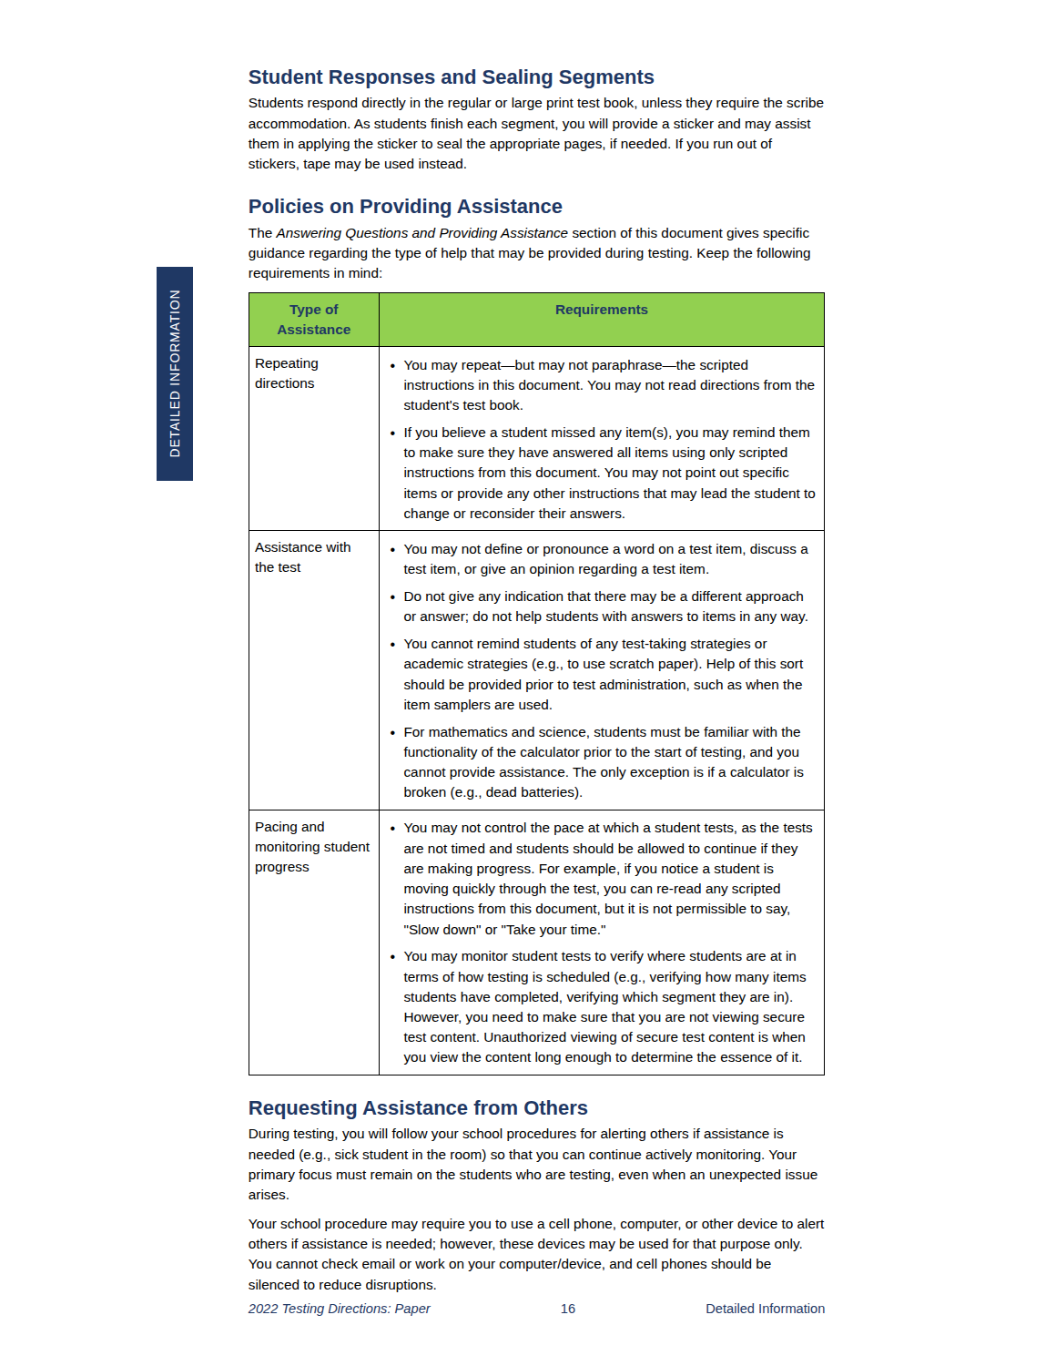DETAILED INFORMATION
Student Responses and Sealing Segments
Students respond directly in the regular or large print test book, unless they require the scribe accommodation. As students finish each segment, you will provide a sticker and may assist them in applying the sticker to seal the appropriate pages, if needed. If you run out of stickers, tape may be used instead.
Policies on Providing Assistance
The Answering Questions and Providing Assistance section of this document gives specific guidance regarding the type of help that may be provided during testing. Keep the following requirements in mind:
| Type of Assistance | Requirements |
| --- | --- |
| Repeating directions | You may repeat—but may not paraphrase—the scripted instructions in this document. You may not read directions from the student's test book. If you believe a student missed any item(s), you may remind them to make sure they have answered all items using only scripted instructions from this document. You may not point out specific items or provide any other instructions that may lead the student to change or reconsider their answers. |
| Assistance with the test | You may not define or pronounce a word on a test item, discuss a test item, or give an opinion regarding a test item. Do not give any indication that there may be a different approach or answer; do not help students with answers to items in any way. You cannot remind students of any test-taking strategies or academic strategies (e.g., to use scratch paper). Help of this sort should be provided prior to test administration, such as when the item samplers are used. For mathematics and science, students must be familiar with the functionality of the calculator prior to the start of testing, and you cannot provide assistance. The only exception is if a calculator is broken (e.g., dead batteries). |
| Pacing and monitoring student progress | You may not control the pace at which a student tests, as the tests are not timed and students should be allowed to continue if they are making progress. For example, if you notice a student is moving quickly through the test, you can re-read any scripted instructions from this document, but it is not permissible to say, "Slow down" or "Take your time." You may monitor student tests to verify where students are at in terms of how testing is scheduled (e.g., verifying how many items students have completed, verifying which segment they are in). However, you need to make sure that you are not viewing secure test content. Unauthorized viewing of secure test content is when you view the content long enough to determine the essence of it. |
Requesting Assistance from Others
During testing, you will follow your school procedures for alerting others if assistance is needed (e.g., sick student in the room) so that you can continue actively monitoring. Your primary focus must remain on the students who are testing, even when an unexpected issue arises.
Your school procedure may require you to use a cell phone, computer, or other device to alert others if assistance is needed; however, these devices may be used for that purpose only. You cannot check email or work on your computer/device, and cell phones should be silenced to reduce disruptions.
2022 Testing Directions: Paper
16
Detailed Information